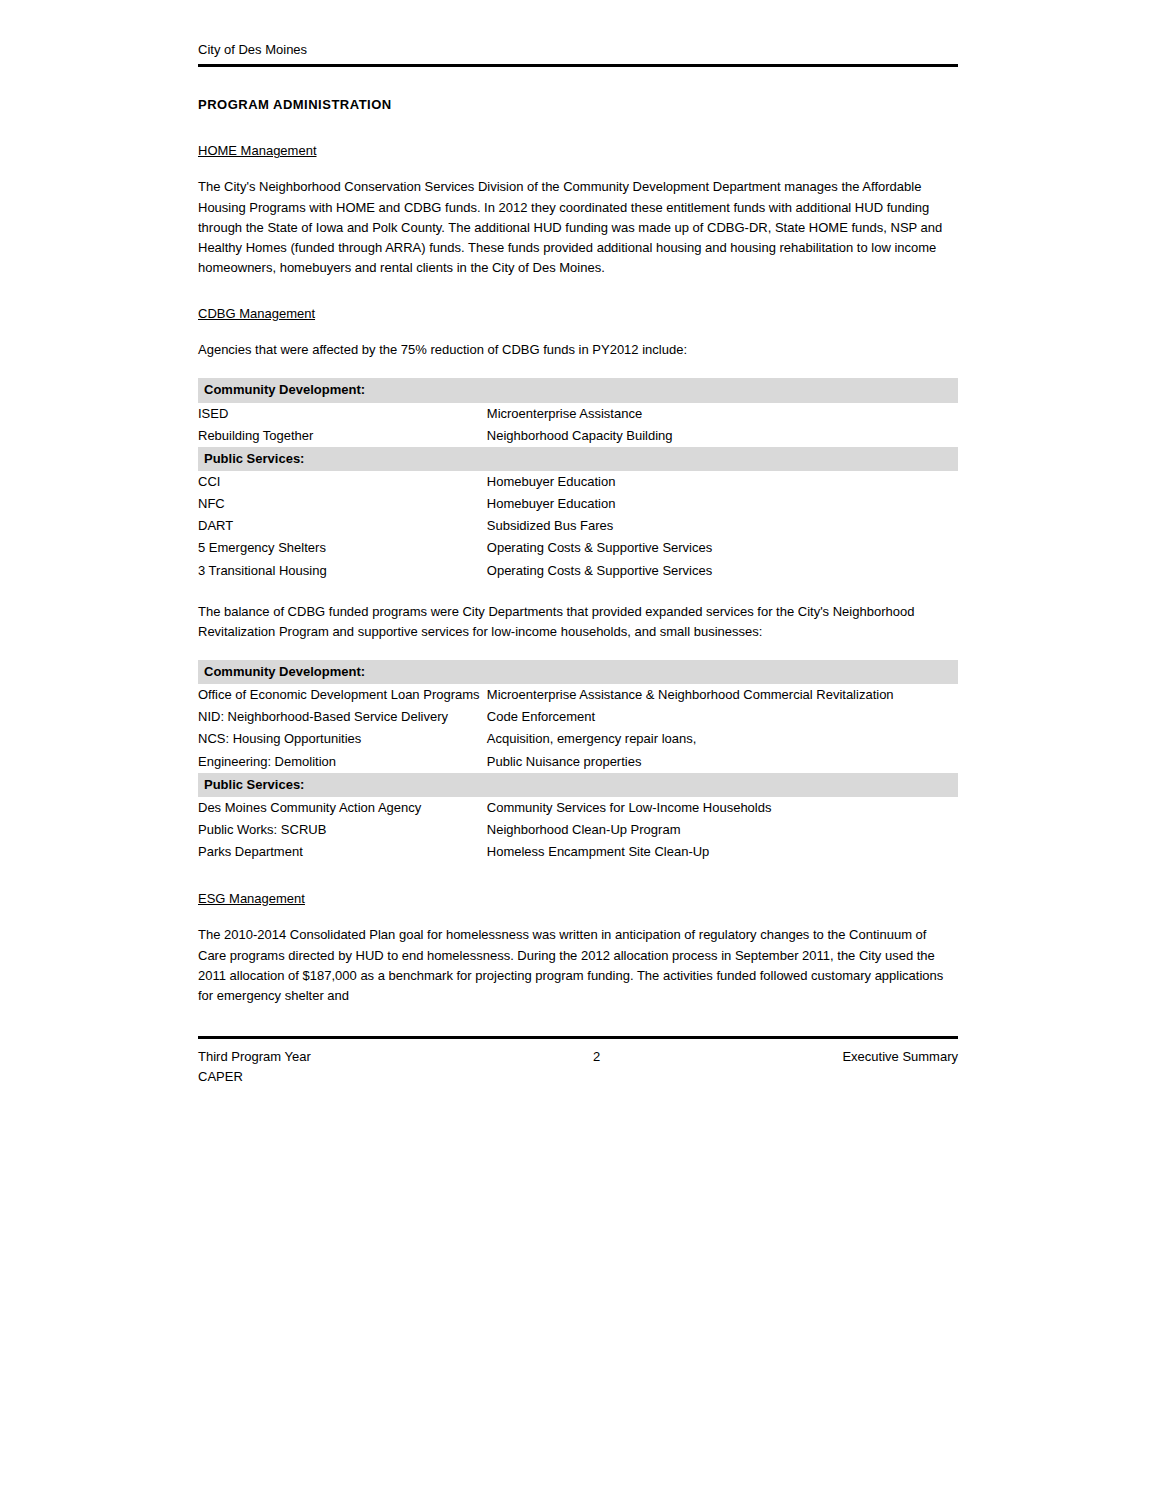City of Des Moines
PROGRAM ADMINISTRATION
HOME Management
The City's Neighborhood Conservation Services Division of the Community Development Department manages the Affordable Housing Programs with HOME and CDBG funds. In 2012 they coordinated these entitlement funds with additional HUD funding through the State of Iowa and Polk County. The additional HUD funding was made up of CDBG-DR, State HOME funds, NSP and Healthy Homes (funded through ARRA) funds. These funds provided additional housing and housing rehabilitation to low income homeowners, homebuyers and rental clients in the City of Des Moines.
CDBG Management
Agencies that were affected by the 75% reduction of CDBG funds in PY2012 include:
| Community Development: | |
| ISED | Microenterprise Assistance |
| Rebuilding Together | Neighborhood Capacity Building |
| Public Services: | |
| CCI | Homebuyer Education |
| NFC | Homebuyer Education |
| DART | Subsidized Bus Fares |
| 5 Emergency Shelters | Operating Costs & Supportive Services |
| 3 Transitional Housing | Operating Costs & Supportive Services |
The balance of CDBG funded programs were City Departments that provided expanded services for the City's Neighborhood Revitalization Program and supportive services for low-income households, and small businesses:
| Community Development: | |
| Office of Economic Development Loan Programs | Microenterprise Assistance & Neighborhood Commercial Revitalization |
| NID: Neighborhood-Based Service Delivery | Code Enforcement |
| NCS: Housing Opportunities | Acquisition, emergency repair loans, |
| Engineering: Demolition | Public Nuisance properties |
| Public Services: | |
| Des Moines Community Action Agency | Community Services for Low-Income Households |
| Public Works: SCRUB | Neighborhood Clean-Up Program |
| Parks Department | Homeless Encampment Site Clean-Up |
ESG Management
The 2010-2014 Consolidated Plan goal for homelessness was written in anticipation of regulatory changes to the Continuum of Care programs directed by HUD to end homelessness. During the 2012 allocation process in September 2011, the City used the 2011 allocation of $187,000 as a benchmark for projecting program funding. The activities funded followed customary applications for emergency shelter and
Third Program Year
CAPER
2
Executive Summary